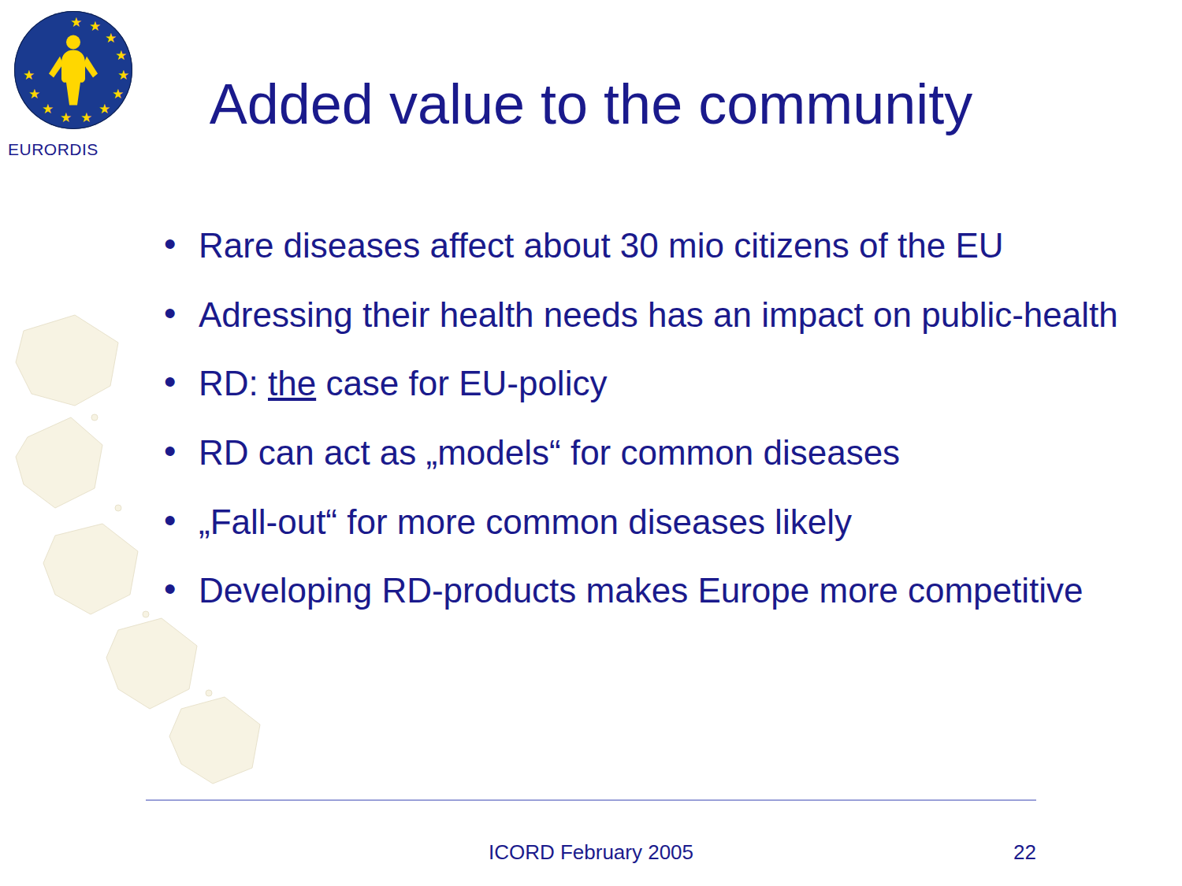★ ★ ★ ★ ★ ★ ★ ★ ★ ★ ★ ★
EURORDIS
Added value to the community
Rare diseases affect about 30 mio citizens of the EU
Adressing their health needs has an impact on public-health
RD: the case for EU-policy
RD can act as „models“ for common diseases
„Fall-out“ for more common diseases likely
Developing RD-products makes Europe more competitive
ICORD February 2005 22